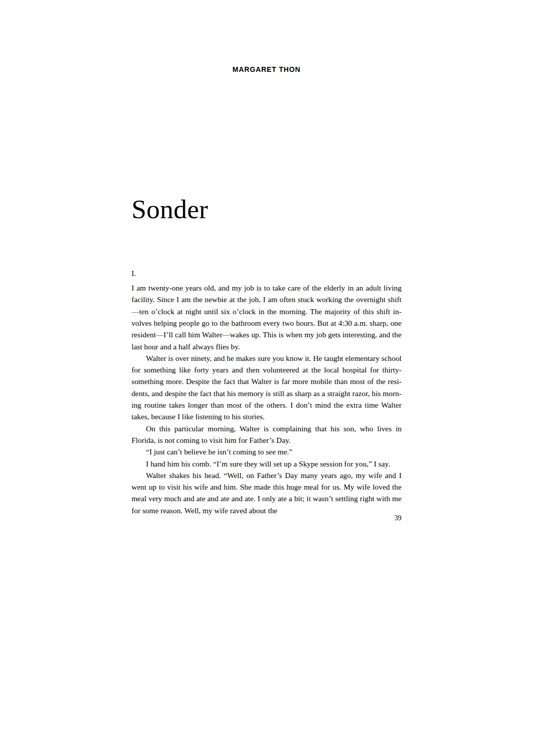MARGARET THON
Sonder
I.
I am twenty-one years old, and my job is to take care of the elderly in an adult living facility. Since I am the newbie at the job, I am often stuck working the overnight shift—ten o’clock at night until six o’clock in the morning. The majority of this shift involves helping people go to the bathroom every two hours. But at 4:30 a.m. sharp, one resident—I’ll call him Walter—wakes up. This is when my job gets interesting, and the last hour and a half always flies by.
Walter is over ninety, and he makes sure you know it. He taught elementary school for something like forty years and then volunteered at the local hospital for thirty-something more. Despite the fact that Walter is far more mobile than most of the residents, and despite the fact that his memory is still as sharp as a straight razor, his morning routine takes longer than most of the others. I don’t mind the extra time Walter takes, because I like listening to his stories.
On this particular morning, Walter is complaining that his son, who lives in Florida, is not coming to visit him for Father’s Day.
“I just can’t believe he isn’t coming to see me.”
I hand him his comb. “I’m sure they will set up a Skype session for you,” I say.
Walter shakes his head. “Well, on Father’s Day many years ago, my wife and I went up to visit his wife and him. She made this huge meal for us. My wife loved the meal very much and ate and ate and ate. I only ate a bit; it wasn’t settling right with me for some reason. Well, my wife raved about the
39